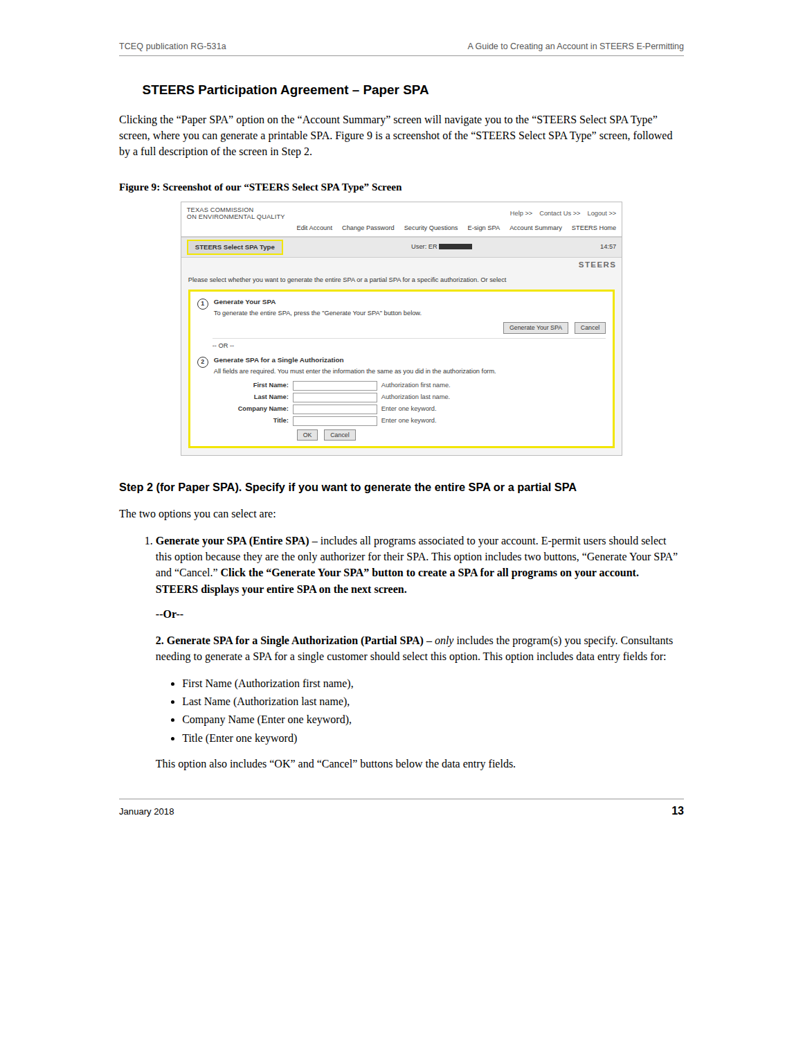TCEQ publication RG-531a
A Guide to Creating an Account in STEERS E-Permitting
STEERS Participation Agreement – Paper SPA
Clicking the “Paper SPA” option on the “Account Summary” screen will navigate you to the “STEERS Select SPA Type” screen, where you can generate a printable SPA. Figure 9 is a screenshot of the “STEERS Select SPA Type” screen, followed by a full description of the screen in Step 2.
Figure 9: Screenshot of our “STEERS Select SPA Type” Screen
TEXAS COMMISSION
ON ENVIRONMENTAL QUALITY
Help >>Contact Us >>Logout >>
Edit Account Change Password Security Questions E-sign SPA Account Summary STEERS Home
STEERS Select SPA Type
User: ER
14:57
STEERS
Please select whether you want to generate the entire SPA or a partial SPA for a specific authorization. Or select
1
Generate Your SPA
To generate the entire SPA, press the "Generate Your SPA" button below.
Generate Your SPA Cancel
-- OR --
2
Generate SPA for a Single Authorization
All fields are required. You must enter the information the same as you did in the authorization form.
First Name: Authorization first name.
Last Name: Authorization last name.
Company Name: Enter one keyword.
Title: Enter one keyword.
OK Cancel
Step 2 (for Paper SPA). Specify if you want to generate the entire SPA or a partial SPA
The two options you can select are:
Generate your SPA (Entire SPA) – includes all programs associated to your account. E-permit users should select this option because they are the only authorizer for their SPA. This option includes two buttons, “Generate Your SPA” and “Cancel.” Click the “Generate Your SPA” button to create a SPA for all programs on your account. STEERS displays your entire SPA on the next screen.
--Or--
2. Generate SPA for a Single Authorization (Partial SPA) – only includes the program(s) you specify. Consultants needing to generate a SPA for a single customer should select this option. This option includes data entry fields for:
First Name (Authorization first name),
Last Name (Authorization last name),
Company Name (Enter one keyword),
Title (Enter one keyword)
This option also includes “OK” and “Cancel” buttons below the data entry fields.
January 2018
13